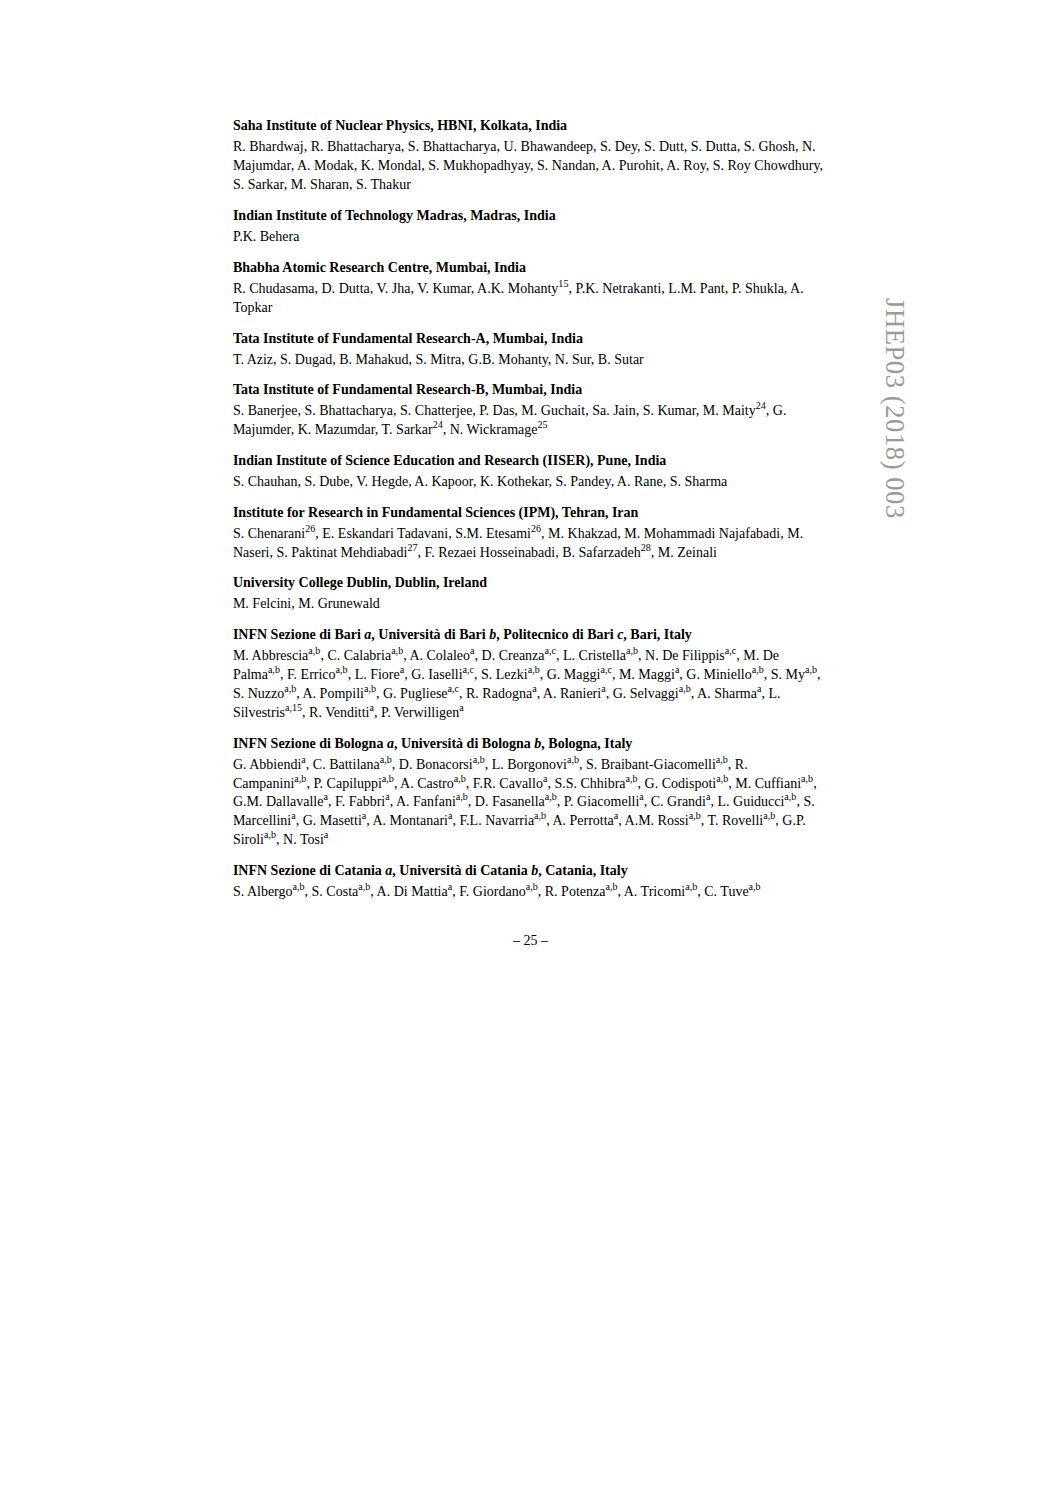JHEP03 (2018) 003
Saha Institute of Nuclear Physics, HBNI, Kolkata, India
R. Bhardwaj, R. Bhattacharya, S. Bhattacharya, U. Bhawandeep, S. Dey, S. Dutt, S. Dutta, S. Ghosh, N. Majumdar, A. Modak, K. Mondal, S. Mukhopadhyay, S. Nandan, A. Purohit, A. Roy, S. Roy Chowdhury, S. Sarkar, M. Sharan, S. Thakur
Indian Institute of Technology Madras, Madras, India
P.K. Behera
Bhabha Atomic Research Centre, Mumbai, India
R. Chudasama, D. Dutta, V. Jha, V. Kumar, A.K. Mohanty15, P.K. Netrakanti, L.M. Pant, P. Shukla, A. Topkar
Tata Institute of Fundamental Research-A, Mumbai, India
T. Aziz, S. Dugad, B. Mahakud, S. Mitra, G.B. Mohanty, N. Sur, B. Sutar
Tata Institute of Fundamental Research-B, Mumbai, India
S. Banerjee, S. Bhattacharya, S. Chatterjee, P. Das, M. Guchait, Sa. Jain, S. Kumar, M. Maity24, G. Majumder, K. Mazumdar, T. Sarkar24, N. Wickramage25
Indian Institute of Science Education and Research (IISER), Pune, India
S. Chauhan, S. Dube, V. Hegde, A. Kapoor, K. Kothekar, S. Pandey, A. Rane, S. Sharma
Institute for Research in Fundamental Sciences (IPM), Tehran, Iran
S. Chenarani26, E. Eskandari Tadavani, S.M. Etesami26, M. Khakzad, M. Mohammadi Najafabadi, M. Naseri, S. Paktinat Mehdiabadi27, F. Rezaei Hosseinabadi, B. Safarzadeh28, M. Zeinali
University College Dublin, Dublin, Ireland
M. Felcini, M. Grunewald
INFN Sezione di Bari a, Università di Bari b, Politecnico di Bari c, Bari, Italy
M. Abbresciaa,b, C. Calabriaa,b, A. Colaleoa, D. Creanzaa,c, L. Cristellaa,b, N. De Filippisa,c, M. De Palmaa,b, F. Erricoa,b, L. Fiorea, G. Iasellia,c, S. Lezkia,b, G. Maggia,c, M. Maggia, G. Minielloa,b, S. Mya,b, S. Nuzzoa,b, A. Pompilia,b, G. Pugliesea,c, R. Radognaa, A. Ranieria, G. Selvaggia,b, A. Sharmaa, L. Silvestrisa,15, R. Vendittia, P. Verwilligena
INFN Sezione di Bologna a, Università di Bologna b, Bologna, Italy
G. Abbiendia, C. Battilanaa,b, D. Bonacorsia,b, L. Borgonovia,b, S. Braibant-Giacomellia,b, R. Campaninia,b, P. Capiluppia,b, A. Castroa,b, F.R. Cavalloa, S.S. Chhibraa,b, G. Codispotia,b, M. Cuffiania,b, G.M. Dallavallea, F. Fabbria, A. Fanfania,b, D. Fasanellaa,b, P. Giacomellia, C. Grandia, L. Guiduccia,b, S. Marcellinia, G. Masettia, A. Montanaria, F.L. Navarriaa,b, A. Perrottaa, A.M. Rossia,b, T. Rovellia,b, G.P. Sirolia,b, N. Tosia
INFN Sezione di Catania a, Università di Catania b, Catania, Italy
S. Albergoa,b, S. Costaa,b, A. Di Mattiaa, F. Giordanoa,b, R. Potenzaa,b, A. Tricomia,b, C. Tuvea,b
– 25 –